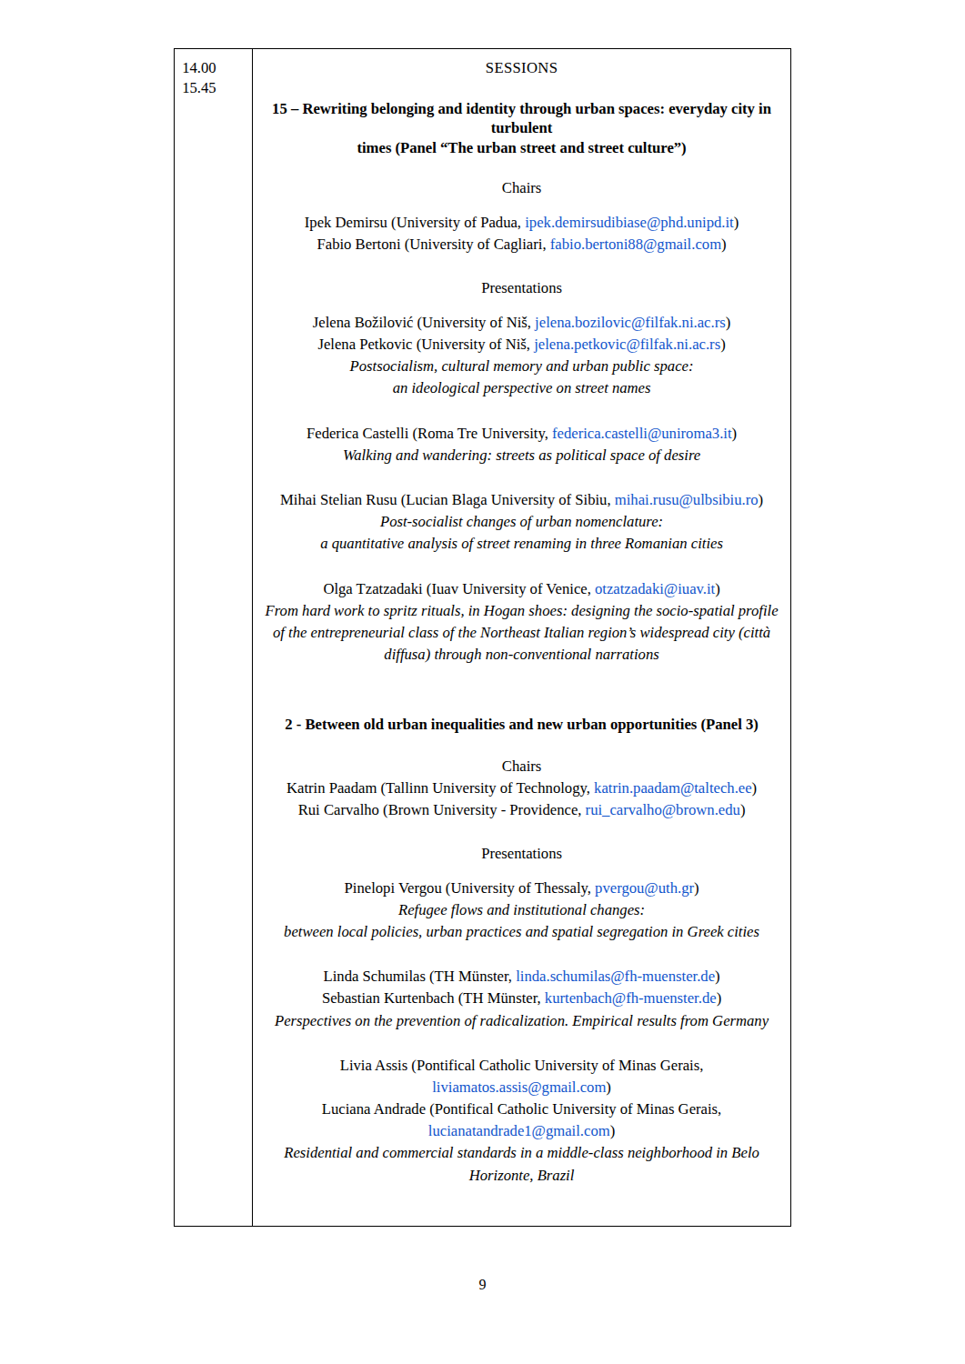| 14.00 15.45 | SESSIONS 15 – Rewriting belonging and identity through urban spaces: everyday city in turbulent times (Panel “The urban street and street culture”) Chairs Ipek Demirsu (University of Padua, ipek.demirsudibiase@phd.unipd.it ) Fabio Bertoni (University of Cagliari, fabio.bertoni88@gmail.com ) Presentations Jelena Božilović (University of Niš, jelena.bozilovic@filfak.ni.ac.rs ) Jelena Petkovic (University of Niš, jelena.petkovic@filfak.ni.ac.rs ) Postsocialism, cultural memory and urban public space: an ideological perspective on street names Federica Castelli (Roma Tre University, federica.castelli@uniroma3.it ) Walking and wandering: streets as political space of desire Mihai Stelian Rusu (Lucian Blaga University of Sibiu, mihai.rusu@ulbsibiu.ro ) Post-socialist changes of urban nomenclature: a quantitative analysis of street renaming in three Romanian cities Olga Tzatzadaki (Iuav University of Venice, otzatzadaki@iuav.it ) From hard work to spritz rituals, in Hogan shoes: designing the socio-spatial profile of the entrepreneurial class of the Northeast Italian region’s widespread city (città diffusa) through non-conventional narrations 2 - Between old urban inequalities and new urban opportunities (Panel 3) Chairs Katrin Paadam (Tallinn University of Technology, katrin.paadam@taltech.ee ) Rui Carvalho (Brown University - Providence, rui_carvalho@brown.edu ) Presentations Pinelopi Vergou (University of Thessaly, pvergou@uth.gr ) Refugee flows and institutional changes: between local policies, urban practices and spatial segregation in Greek cities Linda Schumilas (TH Münster, linda.schumilas@fh-muenster.de ) Sebastian Kurtenbach (TH Münster, kurtenbach@fh-muenster.de ) Perspectives on the prevention of radicalization. Empirical results from Germany Livia Assis (Pontifical Catholic University of Minas Gerais, liviamatos.assis@gmail.com ) Luciana Andrade (Pontifical Catholic University of Minas Gerais, lucianatandrade1@gmail.com ) Residential and commercial standards in a middle-class neighborhood in Belo Horizonte, Brazil |
9